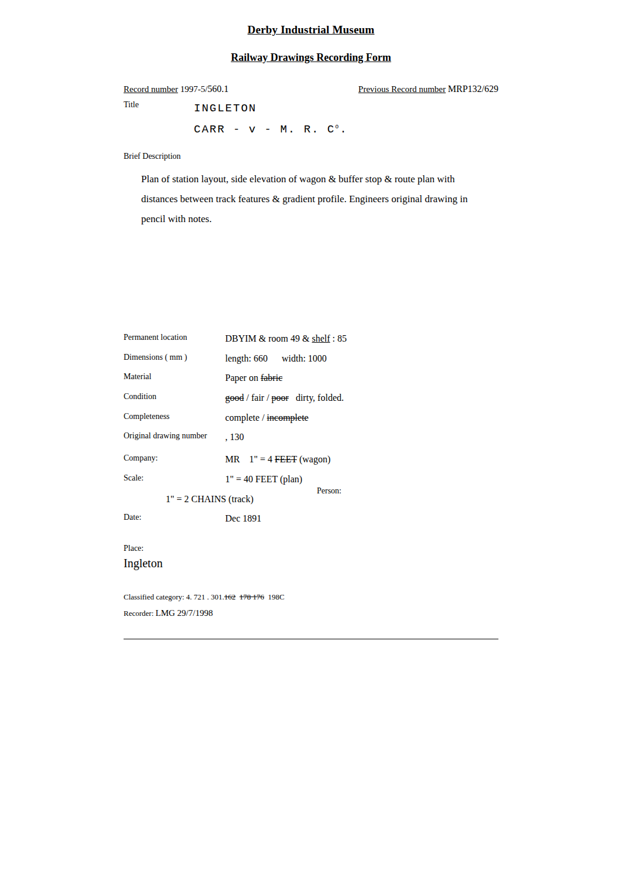Derby Industrial Museum
Railway Drawings Recording Form
Record number 1997-5/560.1 Previous Record number MRP132/629
Title
INGLETON
CARR - v - M. R. Co.
Brief Description
Plan of station layout, side elevation of wagon & buffer stop & route plan with distances between track features & gradient profile. Engineers original drawing in pencil with notes.
Permanent location DBYIM & room 49 & shelf : 85
Dimensions ( mm ) length: 660 width: 1000
Material Paper on fabric
Condition good / fair / poor dirty, folded.
Completeness complete / incomplete
Original drawing number , 130
Company: MR 1" = 4 FEET (wagon)
Scale: 1" = 40 FEET (plan)
1" = 2 CHAINS (track) Person:
Date: Dec 1891
Place: Ingleton
Classified category: 4. 721 . 301.162 178 176 198C
Recorder: LMG 29/7/1998